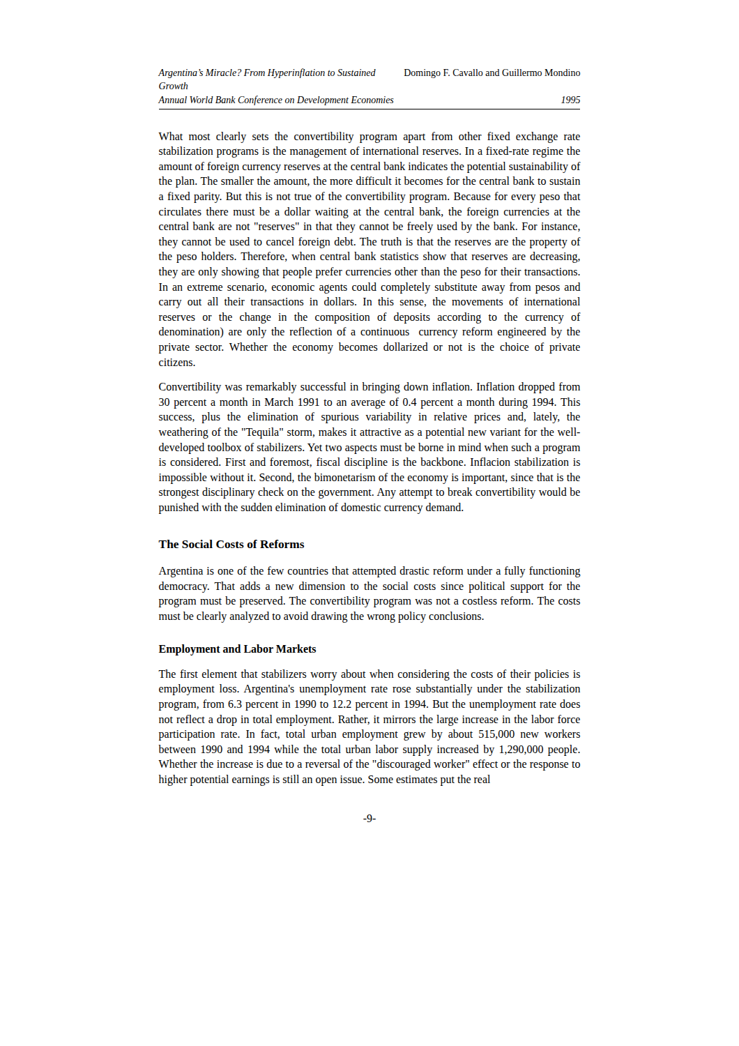Argentina’s Miracle? From Hyperinflation to Sustained Growth Domingo F. Cavallo and Guillermo Mondino
Annual World Bank Conference on Development Economies 1995
What most clearly sets the convertibility program apart from other fixed exchange rate stabilization programs is the management of international reserves. In a fixed-rate regime the amount of foreign currency reserves at the central bank indicates the potential sustainability of the plan. The smaller the amount, the more difficult it becomes for the central bank to sustain a fixed parity. But this is not true of the convertibility program. Because for every peso that circulates there must be a dollar waiting at the central bank, the foreign currencies at the central bank are not "reserves" in that they cannot be freely used by the bank. For instance, they cannot be used to cancel foreign debt. The truth is that the reserves are the property of the peso holders. Therefore, when central bank statistics show that reserves are decreasing, they are only showing that people prefer currencies other than the peso for their transactions. In an extreme scenario, economic agents could completely substitute away from pesos and carry out all their transactions in dollars. In this sense, the movements of international reserves or the change in the composition of deposits according to the currency of denomination) are only the reflection of a continuous currency reform engineered by the private sector. Whether the economy becomes dollarized or not is the choice of private citizens.
Convertibility was remarkably successful in bringing down inflation. Inflation dropped from 30 percent a month in March 1991 to an average of 0.4 percent a month during 1994. This success, plus the elimination of spurious variability in relative prices and, lately, the weathering of the "Tequila" storm, makes it attractive as a potential new variant for the well-developed toolbox of stabilizers. Yet two aspects must be borne in mind when such a program is considered. First and foremost, fiscal discipline is the backbone. Inflacion stabilization is impossible without it. Second, the bimonetarism of the economy is important, since that is the strongest disciplinary check on the government. Any attempt to break convertibility would be punished with the sudden elimination of domestic currency demand.
The Social Costs of Reforms
Argentina is one of the few countries that attempted drastic reform under a fully functioning democracy. That adds a new dimension to the social costs since political support for the program must be preserved. The convertibility program was not a costless reform. The costs must be clearly analyzed to avoid drawing the wrong policy conclusions.
Employment and Labor Markets
The first element that stabilizers worry about when considering the costs of their policies is employment loss. Argentina's unemployment rate rose substantially under the stabilization program, from 6.3 percent in 1990 to 12.2 percent in 1994. But the unemployment rate does not reflect a drop in total employment. Rather, it mirrors the large increase in the labor force participation rate. In fact, total urban employment grew by about 515,000 new workers between 1990 and 1994 while the total urban labor supply increased by 1,290,000 people. Whether the increase is due to a reversal of the "discouraged worker" effect or the response to higher potential earnings is still an open issue. Some estimates put the real
-9-